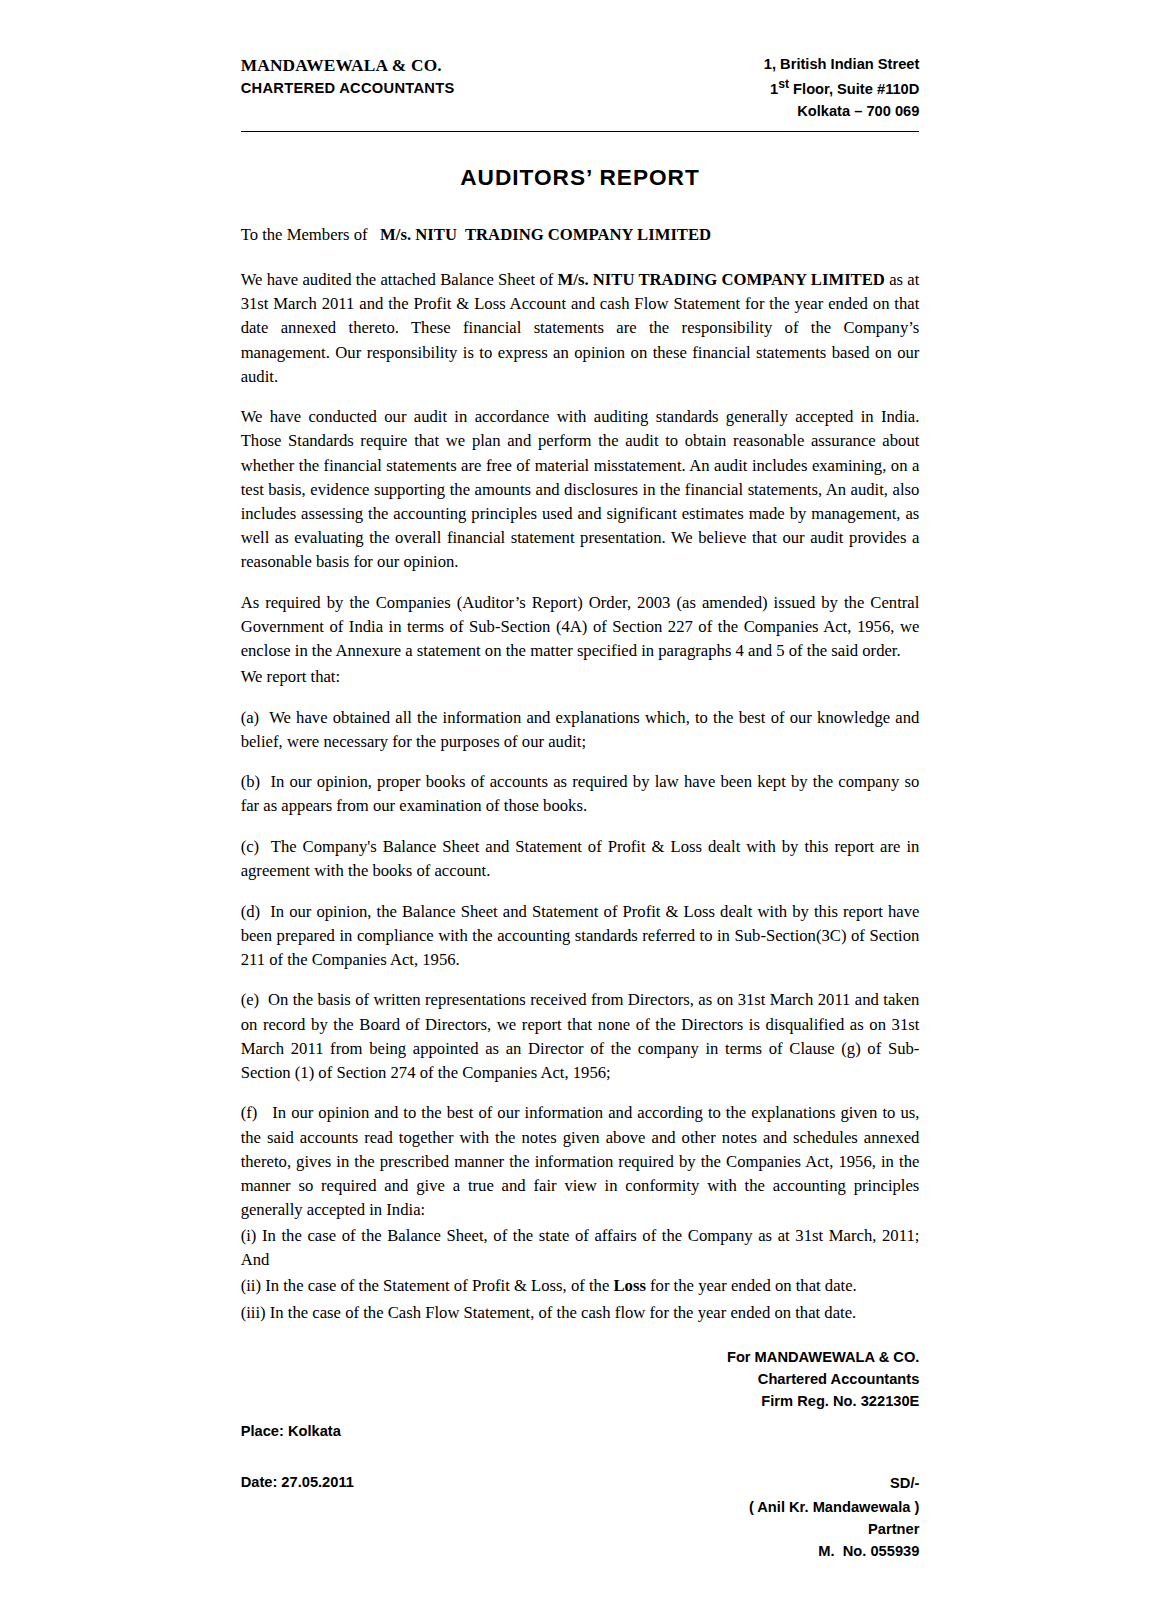| MANDAWEWALA & CO. CHARTERED ACCOUNTANTS | 1, British Indian Street 1 st Floor, Suite #110D Kolkata – 700 069 |
AUDITORS’ REPORT
To the Members of M/s. NITU TRADING COMPANY LIMITED
We have audited the attached Balance Sheet of M/s. NITU TRADING COMPANY LIMITED as at 31st March 2011 and the Profit & Loss Account and cash Flow Statement for the year ended on that date annexed thereto. These financial statements are the responsibility of the Company’s management. Our responsibility is to express an opinion on these financial statements based on our audit.
We have conducted our audit in accordance with auditing standards generally accepted in India. Those Standards require that we plan and perform the audit to obtain reasonable assurance about whether the financial statements are free of material misstatement. An audit includes examining, on a test basis, evidence supporting the amounts and disclosures in the financial statements, An audit, also includes assessing the accounting principles used and significant estimates made by management, as well as evaluating the overall financial statement presentation. We believe that our audit provides a reasonable basis for our opinion.
As required by the Companies (Auditor’s Report) Order, 2003 (as amended) issued by the Central Government of India in terms of Sub-Section (4A) of Section 227 of the Companies Act, 1956, we enclose in the Annexure a statement on the matter specified in paragraphs 4 and 5 of the said order.
We report that:
(a) We have obtained all the information and explanations which, to the best of our knowledge and belief, were necessary for the purposes of our audit;
(b) In our opinion, proper books of accounts as required by law have been kept by the company so far as appears from our examination of those books.
(c) The Company's Balance Sheet and Statement of Profit & Loss dealt with by this report are in agreement with the books of account.
(d) In our opinion, the Balance Sheet and Statement of Profit & Loss dealt with by this report have been prepared in compliance with the accounting standards referred to in Sub-Section(3C) of Section 211 of the Companies Act, 1956.
(e) On the basis of written representations received from Directors, as on 31st March 2011 and taken on record by the Board of Directors, we report that none of the Directors is disqualified as on 31st March 2011 from being appointed as an Director of the company in terms of Clause (g) of Sub-Section (1) of Section 274 of the Companies Act, 1956;
(f) In our opinion and to the best of our information and according to the explanations given to us, the said accounts read together with the notes given above and other notes and schedules annexed thereto, gives in the prescribed manner the information required by the Companies Act, 1956, in the manner so required and give a true and fair view in conformity with the accounting principles generally accepted in India:
(i) In the case of the Balance Sheet, of the state of affairs of the Company as at 31st March, 2011; And
(ii) In the case of the Statement of Profit & Loss, of the Loss for the year ended on that date.
(iii) In the case of the Cash Flow Statement, of the cash flow for the year ended on that date.
For MANDAWEWALA & CO.
Chartered Accountants
Firm Reg. No. 322130E
| Place: Kolkata | |
| Date: 27.05.2011 | SD/- ( Anil Kr. Mandawewala ) Partner M. No. 055939 |